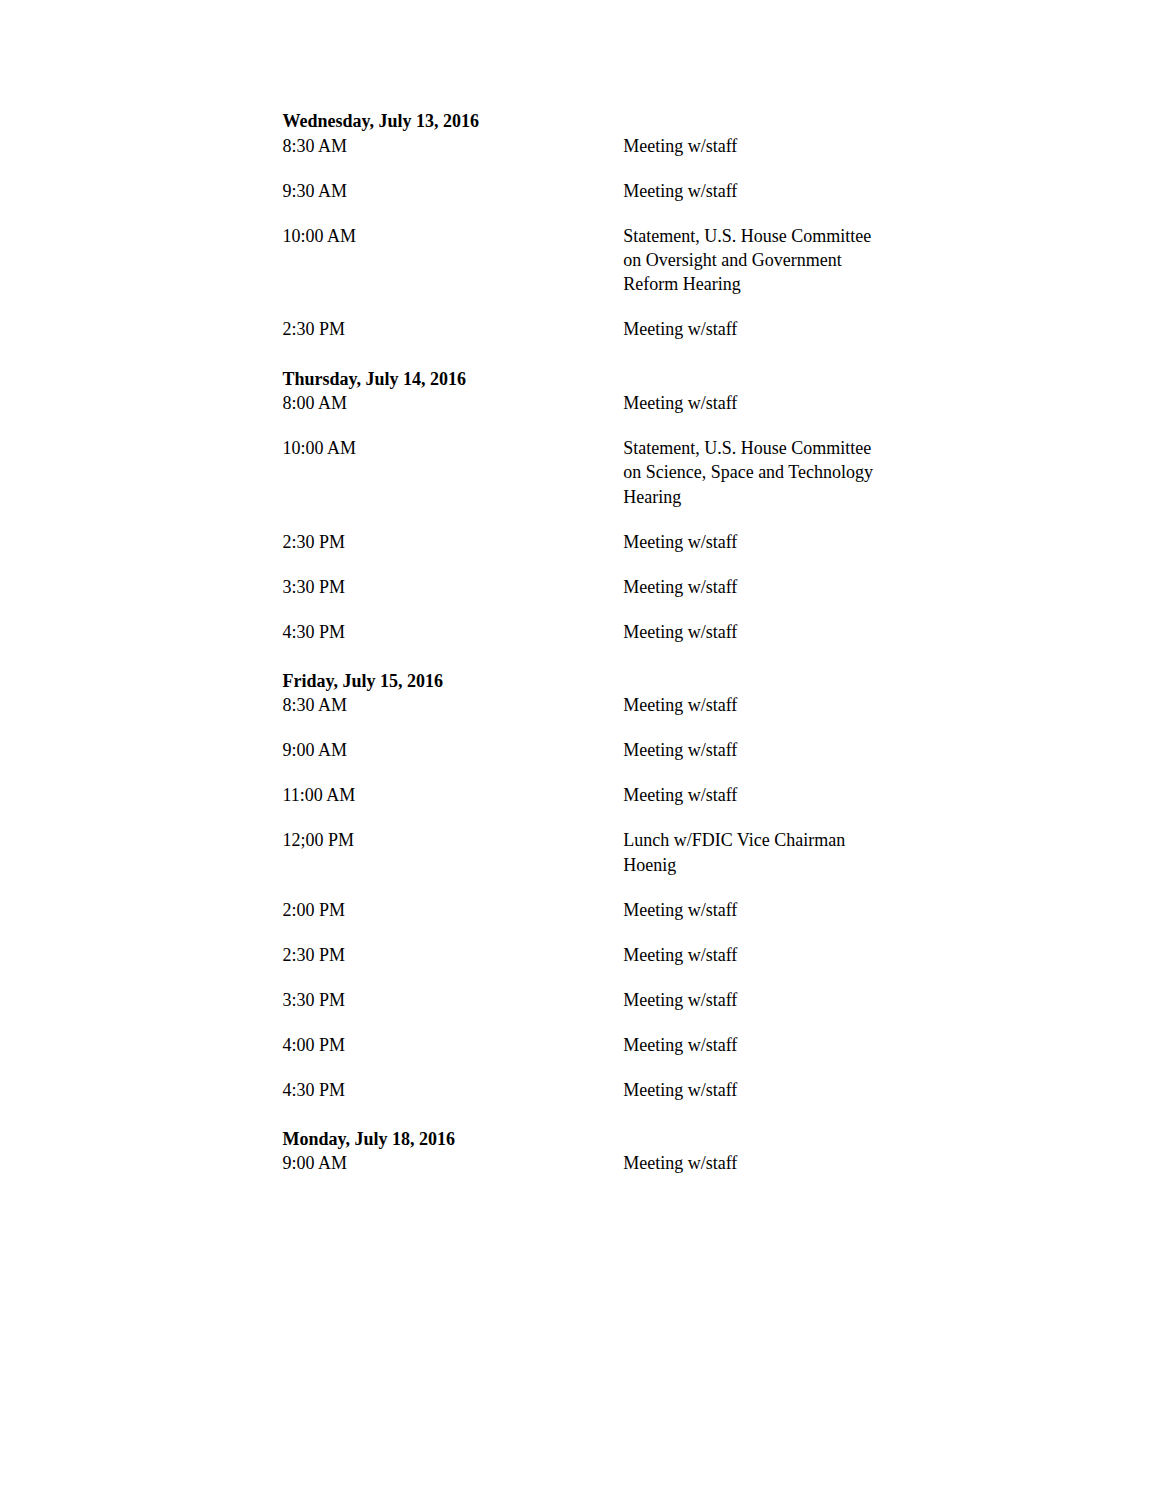Wednesday, July 13, 2016
| 8:30 AM | Meeting w/staff |
| 9:30 AM | Meeting w/staff |
| 10:00 AM | Statement, U.S. House Committee on Oversight and Government Reform Hearing |
| 2:30 PM | Meeting w/staff |
Thursday, July 14, 2016
| 8:00 AM | Meeting w/staff |
| 10:00 AM | Statement, U.S. House Committee on Science, Space and Technology Hearing |
| 2:30 PM | Meeting w/staff |
| 3:30 PM | Meeting w/staff |
| 4:30 PM | Meeting w/staff |
Friday, July 15, 2016
| 8:30 AM | Meeting w/staff |
| 9:00 AM | Meeting w/staff |
| 11:00 AM | Meeting w/staff |
| 12;00 PM | Lunch w/FDIC Vice Chairman Hoenig |
| 2:00 PM | Meeting w/staff |
| 2:30 PM | Meeting w/staff |
| 3:30 PM | Meeting w/staff |
| 4:00 PM | Meeting w/staff |
| 4:30 PM | Meeting w/staff |
Monday, July 18, 2016
| 9:00 AM | Meeting w/staff |